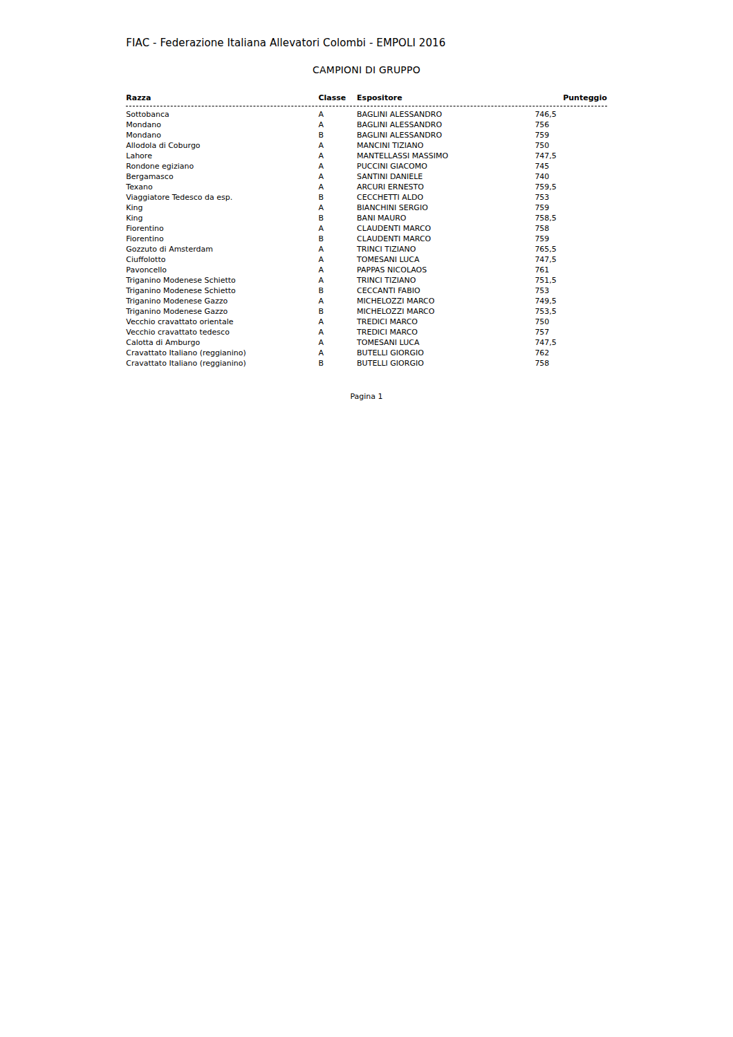FIAC - Federazione Italiana Allevatori Colombi - EMPOLI 2016
CAMPIONI DI GRUPPO
| Razza | Classe | Espositore | Punteggio |
| --- | --- | --- | --- |
| Sottobanca | A | BAGLINI ALESSANDRO | 746,5 |
| Mondano | A | BAGLINI ALESSANDRO | 756 |
| Mondano | B | BAGLINI ALESSANDRO | 759 |
| Allodola di Coburgo | A | MANCINI TIZIANO | 750 |
| Lahore | A | MANTELLASSI MASSIMO | 747,5 |
| Rondone egiziano | A | PUCCINI GIACOMO | 745 |
| Bergamasco | A | SANTINI DANIELE | 740 |
| Texano | A | ARCURI ERNESTO | 759,5 |
| Viaggiatore Tedesco da esp. | B | CECCHETTI ALDO | 753 |
| King | A | BIANCHINI SERGIO | 759 |
| King | B | BANI MAURO | 758,5 |
| Fiorentino | A | CLAUDENTI MARCO | 758 |
| Fiorentino | B | CLAUDENTI MARCO | 759 |
| Gozzuto di Amsterdam | A | TRINCI TIZIANO | 765,5 |
| Ciuffolotto | A | TOMESANI LUCA | 747,5 |
| Pavoncello | A | PAPPAS NICOLAOS | 761 |
| Triganino Modenese Schietto | A | TRINCI TIZIANO | 751,5 |
| Triganino Modenese Schietto | B | CECCANTI FABIO | 753 |
| Triganino Modenese Gazzo | A | MICHELOZZI MARCO | 749,5 |
| Triganino Modenese Gazzo | B | MICHELOZZI MARCO | 753,5 |
| Vecchio cravattato orientale | A | TREDICI MARCO | 750 |
| Vecchio cravattato tedesco | A | TREDICI MARCO | 757 |
| Calotta di Amburgo | A | TOMESANI LUCA | 747,5 |
| Cravattato Italiano (reggianino) | A | BUTELLI GIORGIO | 762 |
| Cravattato Italiano (reggianino) | B | BUTELLI GIORGIO | 758 |
Pagina 1